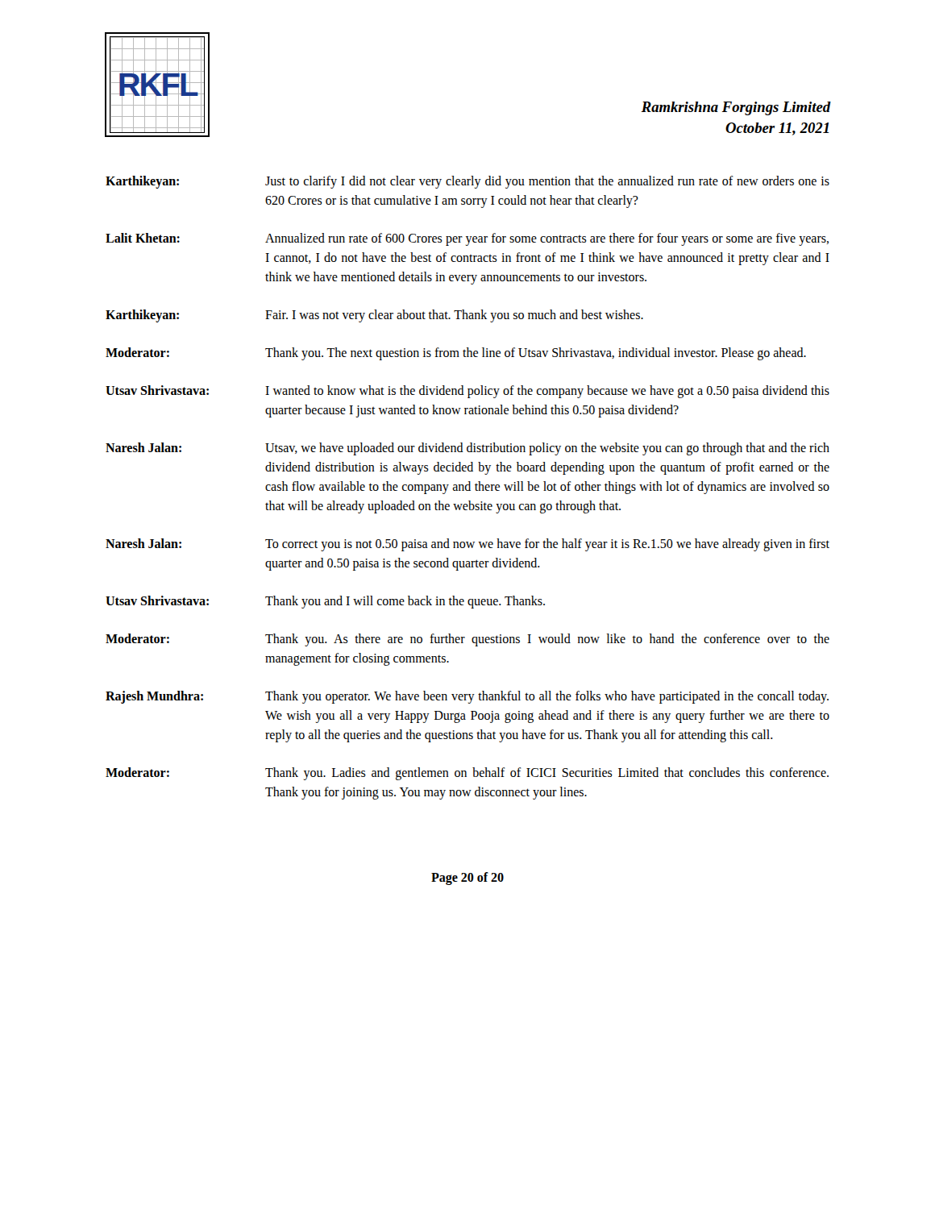RKFL
Ramkrishna Forgings Limited
October 11, 2021
| Karthikeyan: | Just to clarify I did not clear very clearly did you mention that the annualized run rate of new orders one is 620 Crores or is that cumulative I am sorry I could not hear that clearly? |
| Lalit Khetan: | Annualized run rate of 600 Crores per year for some contracts are there for four years or some are five years, I cannot, I do not have the best of contracts in front of me I think we have announced it pretty clear and I think we have mentioned details in every announcements to our investors. |
| Karthikeyan: | Fair. I was not very clear about that. Thank you so much and best wishes. |
| Moderator: | Thank you. The next question is from the line of Utsav Shrivastava, individual investor. Please go ahead. |
| Utsav Shrivastava: | I wanted to know what is the dividend policy of the company because we have got a 0.50 paisa dividend this quarter because I just wanted to know rationale behind this 0.50 paisa dividend? |
| Naresh Jalan: | Utsav, we have uploaded our dividend distribution policy on the website you can go through that and the rich dividend distribution is always decided by the board depending upon the quantum of profit earned or the cash flow available to the company and there will be lot of other things with lot of dynamics are involved so that will be already uploaded on the website you can go through that. |
| Naresh Jalan: | To correct you is not 0.50 paisa and now we have for the half year it is Re.1.50 we have already given in first quarter and 0.50 paisa is the second quarter dividend. |
| Utsav Shrivastava: | Thank you and I will come back in the queue. Thanks. |
| Moderator: | Thank you. As there are no further questions I would now like to hand the conference over to the management for closing comments. |
| Rajesh Mundhra: | Thank you operator. We have been very thankful to all the folks who have participated in the concall today. We wish you all a very Happy Durga Pooja going ahead and if there is any query further we are there to reply to all the queries and the questions that you have for us. Thank you all for attending this call. |
| Moderator: | Thank you. Ladies and gentlemen on behalf of ICICI Securities Limited that concludes this conference. Thank you for joining us. You may now disconnect your lines. |
Page 20 of 20